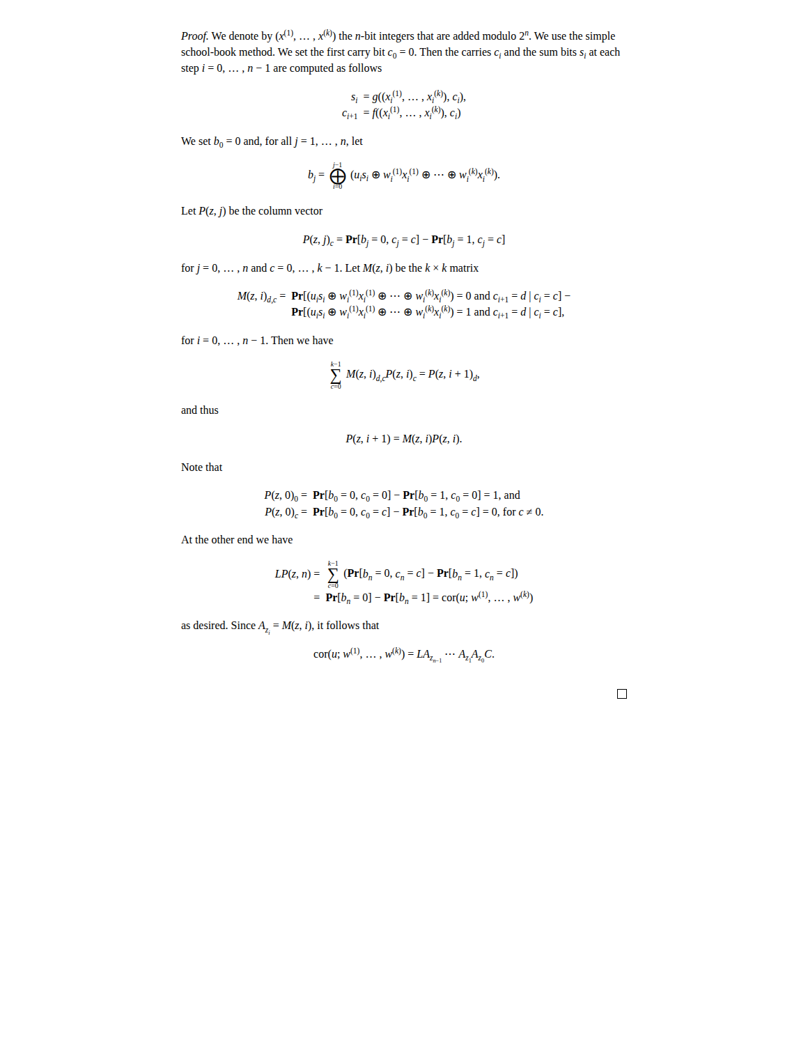Proof. We denote by (x(1), … , x(k)) the n-bit integers that are added modulo 2n. We use the simple school-book method. We set the first carry bit c0 = 0. Then the carries ci and the sum bits si at each step i = 0, … , n − 1 are computed as follows
si
= g((xi(1), … , xi(k)), ci),
ci+1
= f((xi(1), … , xi(k)), ci)
We set b0 = 0 and, for all j = 1, … , n, let
bj = j−1 ⨁ i=0 (uisi ⊕ wi(1)xi(1) ⊕ ⋯ ⊕ wi(k)xi(k)).
Let P(z, j) be the column vector
P(z, j)c = Pr[bj = 0, cj = c] − Pr[bj = 1, cj = c]
for j = 0, … , n and c = 0, … , k − 1. Let M(z, i) be the k × k matrix
M(z, i)d,c =
Pr[(uisi ⊕ wi(1)xi(1) ⊕ ⋯ ⊕ wi(k)xi(k)) = 0 and ci+1 = d | ci = c] −
Pr[(uisi ⊕ wi(1)xi(1) ⊕ ⋯ ⊕ wi(k)xi(k)) = 1 and ci+1 = d | ci = c],
for i = 0, … , n − 1. Then we have
k−1 ∑ c=0 M(z, i)d,cP(z, i)c = P(z, i + 1)d,
and thus
P(z, i + 1) = M(z, i)P(z, i).
Note that
P(z, 0)0 =
Pr[b0 = 0, c0 = 0] − Pr[b0 = 1, c0 = 0] = 1, and
P(z, 0)c =
Pr[b0 = 0, c0 = c] − Pr[b0 = 1, c0 = c] = 0, for c ≠ 0.
At the other end we have
LP(z, n) =
k−1 ∑ c=0 (Pr[bn = 0, cn = c] − Pr[bn = 1, cn = c])
=
Pr[bn = 0] − Pr[bn = 1] = cor(u; w(1), … , w(k))
as desired. Since Azi = M(z, i), it follows that
cor(u; w(1), … , w(k)) = LAzn−1 ⋯ Az1Az0C.